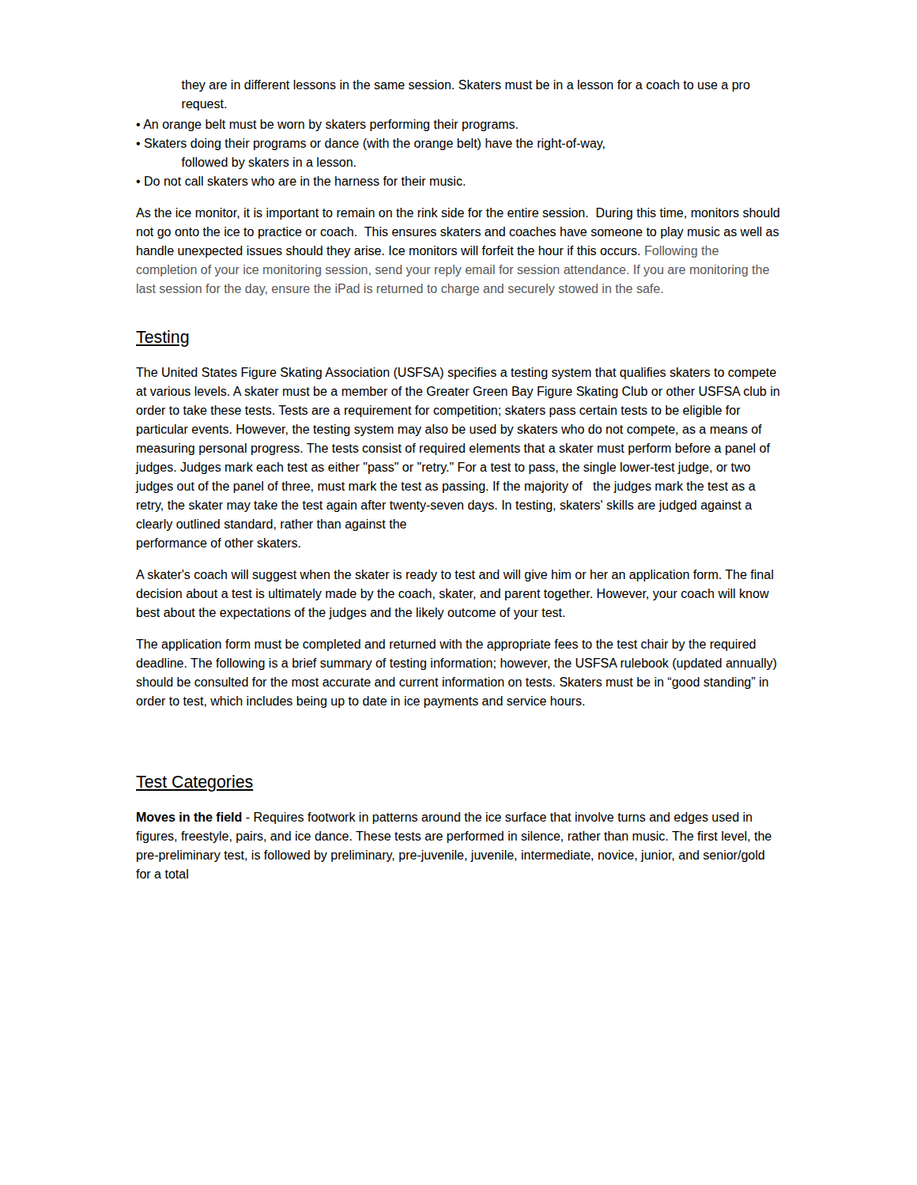they are in different lessons in the same session. Skaters must be in a lesson for a coach to use a pro request.
• An orange belt must be worn by skaters performing their programs.
• Skaters doing their programs or dance (with the orange belt) have the right-of-way,followed by skaters in a lesson.
• Do not call skaters who are in the harness for their music.
As the ice monitor, it is important to remain on the rink side for the entire session. During this time, monitors should not go onto the ice to practice or coach. This ensures skaters and coaches have someone to play music as well as handle unexpected issues should they arise. Ice monitors will forfeit the hour if this occurs. Following the completion of your ice monitoring session, send your reply email for session attendance. If you are monitoring the last session for the day, ensure the iPad is returned to charge and securely stowed in the safe.
Testing
The United States Figure Skating Association (USFSA) specifies a testing system that qualifies skaters to compete at various levels. A skater must be a member of the Greater Green Bay Figure Skating Club or other USFSA club in order to take these tests. Tests are a requirement for competition; skaters pass certain tests to be eligible for particular events. However, the testing system may also be used by skaters who do not compete, as a means of measuring personal progress. The tests consist of required elements that a skater must perform before a panel of judges. Judges mark each test as either "pass" or "retry." For a test to pass, the single lower-test judge, or two judges out of the panel of three, must mark the test as passing. If the majority of the judges mark the test as a retry, the skater may take the test again after twenty-seven days. In testing, skaters' skills are judged against a clearly outlined standard, rather than against the
performance of other skaters.
A skater's coach will suggest when the skater is ready to test and will give him or her an application form. The final decision about a test is ultimately made by the coach, skater, and parent together. However, your coach will know best about the expectations of the judges and the likely outcome of your test.
The application form must be completed and returned with the appropriate fees to the test chair by the required deadline. The following is a brief summary of testing information; however, the USFSA rulebook (updated annually) should be consulted for the most accurate and current information on tests. Skaters must be in “good standing” in order to test, which includes being up to date in ice payments and service hours.
Test Categories
Moves in the field - Requires footwork in patterns around the ice surface that involve turns and edges used in figures, freestyle, pairs, and ice dance. These tests are performed in silence, rather than music. The first level, the pre-preliminary test, is followed by preliminary, pre-juvenile, juvenile, intermediate, novice, junior, and senior/gold for a total